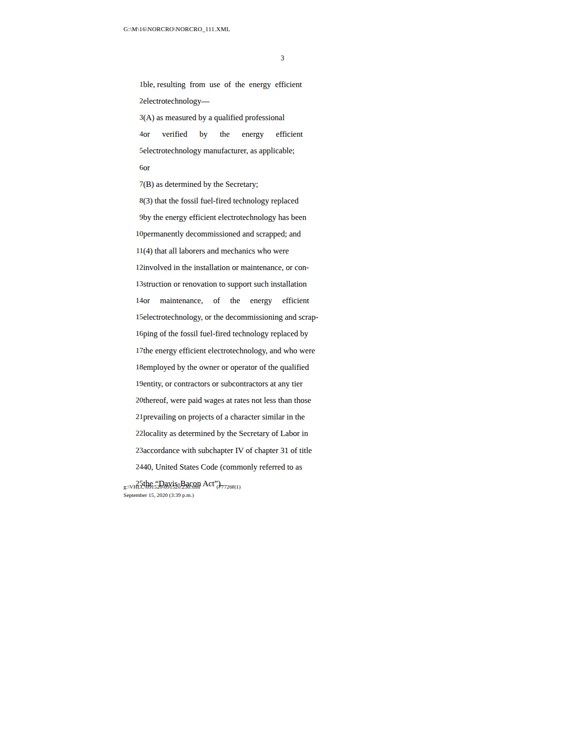G:\M\16\NORCRO\NORCRO_111.XML
3
| 1 | ble, resulting from use of the energy efficient |
| 2 | electrotechnology— |
| 3 | (A) as measured by a qualified professional |
| 4 | or verified by the energy efficient |
| 5 | electrotechnology manufacturer, as applicable; |
| 6 | or |
| 7 | (B) as determined by the Secretary; |
| 8 | (3) that the fossil fuel-fired technology replaced |
| 9 | by the energy efficient electrotechnology has been |
| 10 | permanently decommissioned and scrapped; and |
| 11 | (4) that all laborers and mechanics who were |
| 12 | involved in the installation or maintenance, or con- |
| 13 | struction or renovation to support such installation |
| 14 | or maintenance, of the energy efficient |
| 15 | electrotechnology, or the decommissioning and scrap- |
| 16 | ping of the fossil fuel-fired technology replaced by |
| 17 | the energy efficient electrotechnology, and who were |
| 18 | employed by the owner or operator of the qualified |
| 19 | entity, or contractors or subcontractors at any tier |
| 20 | thereof, were paid wages at rates not less than those |
| 21 | prevailing on projects of a character similar in the |
| 22 | locality as determined by the Secretary of Labor in |
| 23 | accordance with subchapter IV of chapter 31 of title |
| 24 | 40, United States Code (commonly referred to as |
| 25 | the “Davis-Bacon Act”). |
g:\VHLC\091520\091520.230.xml (777268|1)
September 15, 2020 (3:39 p.m.)